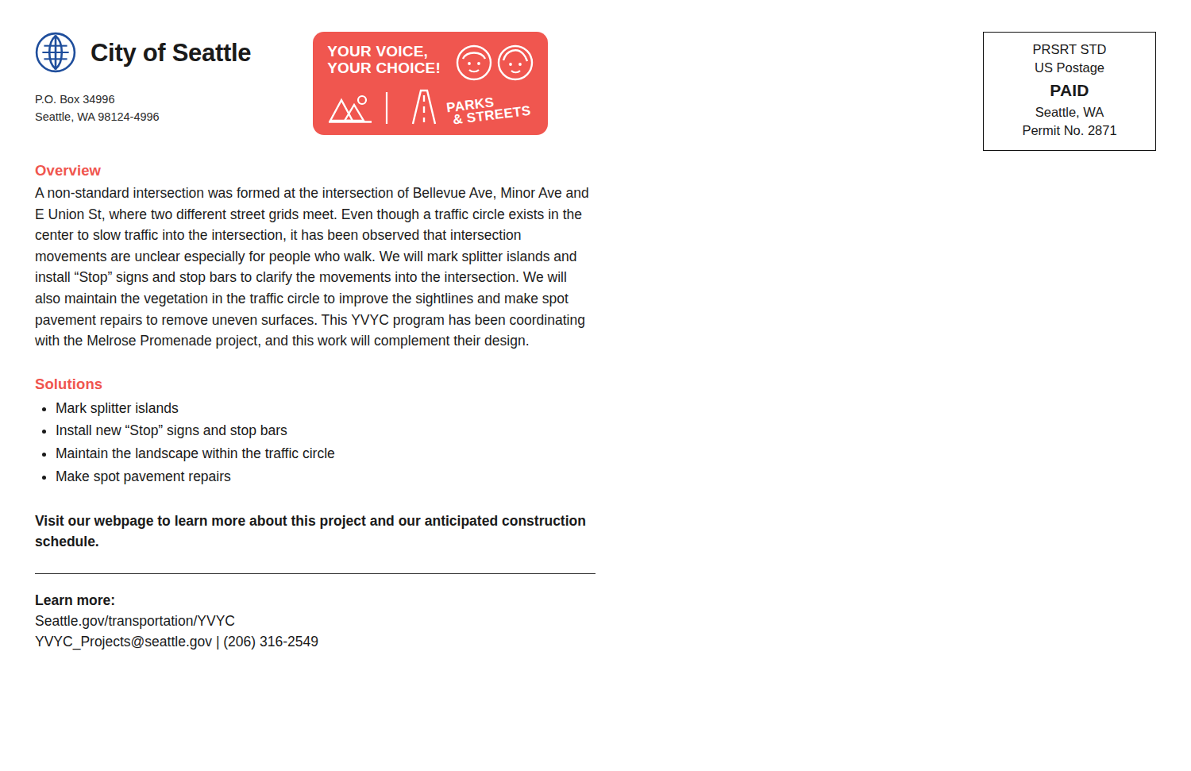PRSRT STD
US Postage
PAID
Seattle, WA
Permit No. 2871
City of Seattle
P.O. Box 34996
Seattle, WA 98124-4996
Your Voice,
Your Choice!
Parks & Streets
Overview
A non-standard intersection was formed at the intersection of Bellevue Ave, Minor Ave and E Union St, where two different street grids meet. Even though a traffic circle exists in the center to slow traffic into the intersection, it has been observed that intersection movements are unclear especially for people who walk. We will mark splitter islands and install “Stop” signs and stop bars to clarify the movements into the intersection. We will also maintain the vegetation in the traffic circle to improve the sightlines and make spot pavement repairs to remove uneven surfaces. This YVYC program has been coordinating with the Melrose Promenade project, and this work will complement their design.
Solutions
Mark splitter islands
Install new “Stop” signs and stop bars
Maintain the landscape within the traffic circle
Make spot pavement repairs
Visit our webpage to learn more about this project and our anticipated construction schedule.
Learn more:
Seattle.gov/transportation/YVYC
YVYC_Projects@seattle.gov | (206) 316-2549